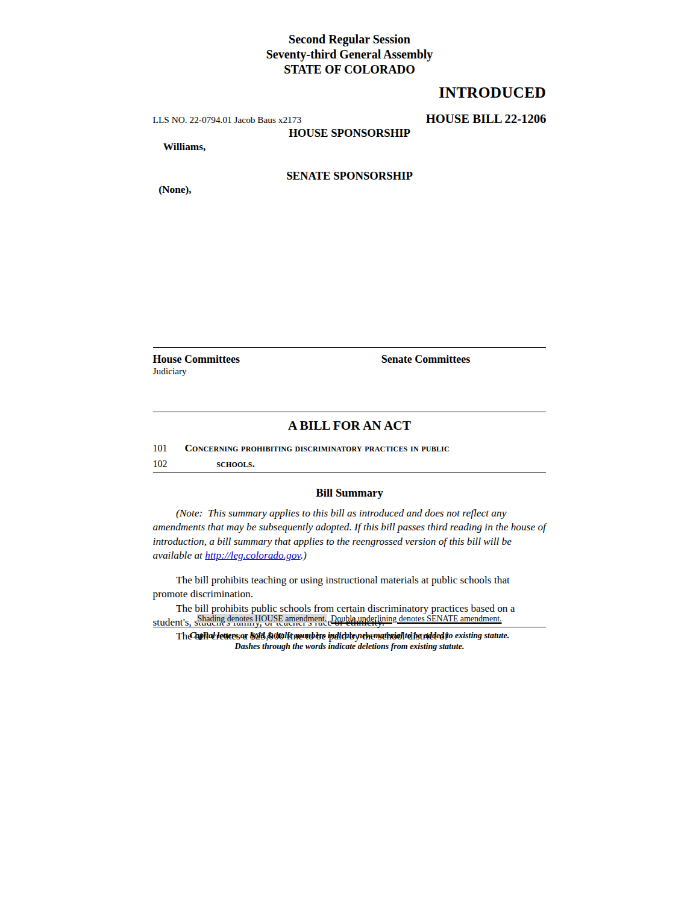Second Regular Session
Seventy-third General Assembly
STATE OF COLORADO
INTRODUCED
LLS NO. 22-0794.01 Jacob Baus x2173
HOUSE BILL 22-1206
HOUSE SPONSORSHIP
Williams,
SENATE SPONSORSHIP
(None),
House Committees
Judiciary
Senate Committees
A BILL FOR AN ACT
101
Concerning prohibiting discriminatory practices in public
102
schools.
Bill Summary
(Note: This summary applies to this bill as introduced and does not reflect any amendments that may be subsequently adopted. If this bill passes third reading in the house of introduction, a bill summary that applies to the reengrossed version of this bill will be available at http://leg.colorado.gov.)
The bill prohibits teaching or using instructional materials at public schools that promote discrimination.
The bill prohibits public schools from certain discriminatory practices based on a student's, student's family, or teacher's race or ethnicity.
The bill creates a $25,000 fine to be paid by the school district of
Shading denotes HOUSE amendment. Double underlining denotes SENATE amendment.
Capital letters or bold & italic numbers indicate new material to be added to existing statute.
Dashes through the words indicate deletions from existing statute.